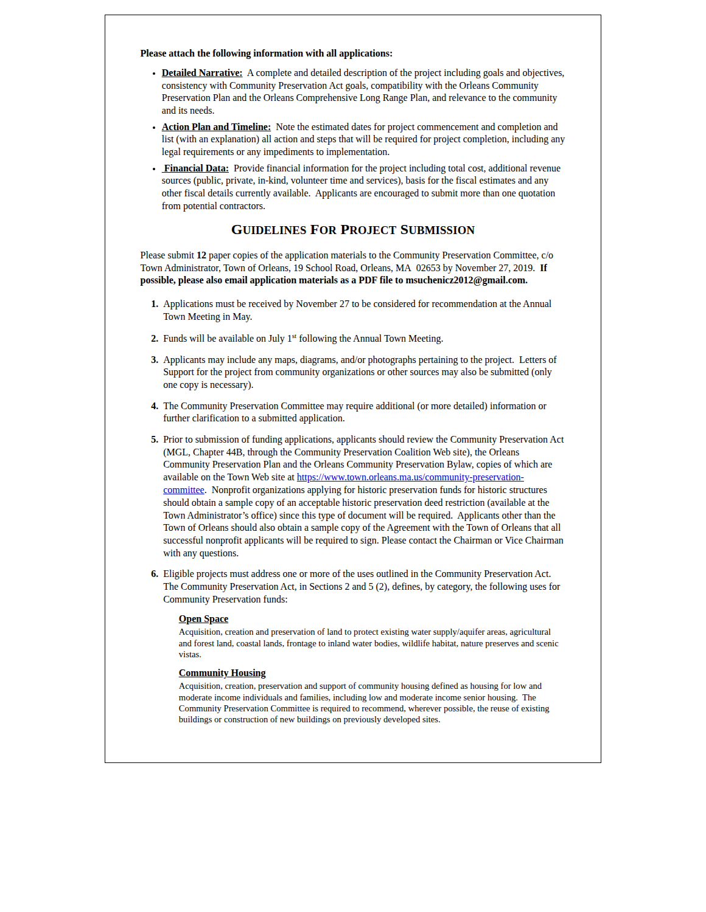Please attach the following information with all applications:
Detailed Narrative: A complete and detailed description of the project including goals and objectives, consistency with Community Preservation Act goals, compatibility with the Orleans Community Preservation Plan and the Orleans Comprehensive Long Range Plan, and relevance to the community and its needs.
Action Plan and Timeline: Note the estimated dates for project commencement and completion and list (with an explanation) all action and steps that will be required for project completion, including any legal requirements or any impediments to implementation.
Financial Data: Provide financial information for the project including total cost, additional revenue sources (public, private, in-kind, volunteer time and services), basis for the fiscal estimates and any other fiscal details currently available. Applicants are encouraged to submit more than one quotation from potential contractors.
GUIDELINES FOR PROJECT SUBMISSION
Please submit 12 paper copies of the application materials to the Community Preservation Committee, c/o Town Administrator, Town of Orleans, 19 School Road, Orleans, MA 02653 by November 27, 2019. If possible, please also email application materials as a PDF file to msuchenicz2012@gmail.com.
Applications must be received by November 27 to be considered for recommendation at the Annual Town Meeting in May.
Funds will be available on July 1st following the Annual Town Meeting.
Applicants may include any maps, diagrams, and/or photographs pertaining to the project. Letters of Support for the project from community organizations or other sources may also be submitted (only one copy is necessary).
The Community Preservation Committee may require additional (or more detailed) information or further clarification to a submitted application.
Prior to submission of funding applications, applicants should review the Community Preservation Act (MGL, Chapter 44B, through the Community Preservation Coalition Web site), the Orleans Community Preservation Plan and the Orleans Community Preservation Bylaw, copies of which are available on the Town Web site at https://www.town.orleans.ma.us/community-preservation-committee. Nonprofit organizations applying for historic preservation funds for historic structures should obtain a sample copy of an acceptable historic preservation deed restriction (available at the Town Administrator’s office) since this type of document will be required. Applicants other than the Town of Orleans should also obtain a sample copy of the Agreement with the Town of Orleans that all successful nonprofit applicants will be required to sign. Please contact the Chairman or Vice Chairman with any questions.
Eligible projects must address one or more of the uses outlined in the Community Preservation Act. The Community Preservation Act, in Sections 2 and 5 (2), defines, by category, the following uses for Community Preservation funds:
Open Space
Acquisition, creation and preservation of land to protect existing water supply/aquifer areas, agricultural and forest land, coastal lands, frontage to inland water bodies, wildlife habitat, nature preserves and scenic vistas.
Community Housing
Acquisition, creation, preservation and support of community housing defined as housing for low and moderate income individuals and families, including low and moderate income senior housing. The Community Preservation Committee is required to recommend, wherever possible, the reuse of existing buildings or construction of new buildings on previously developed sites.